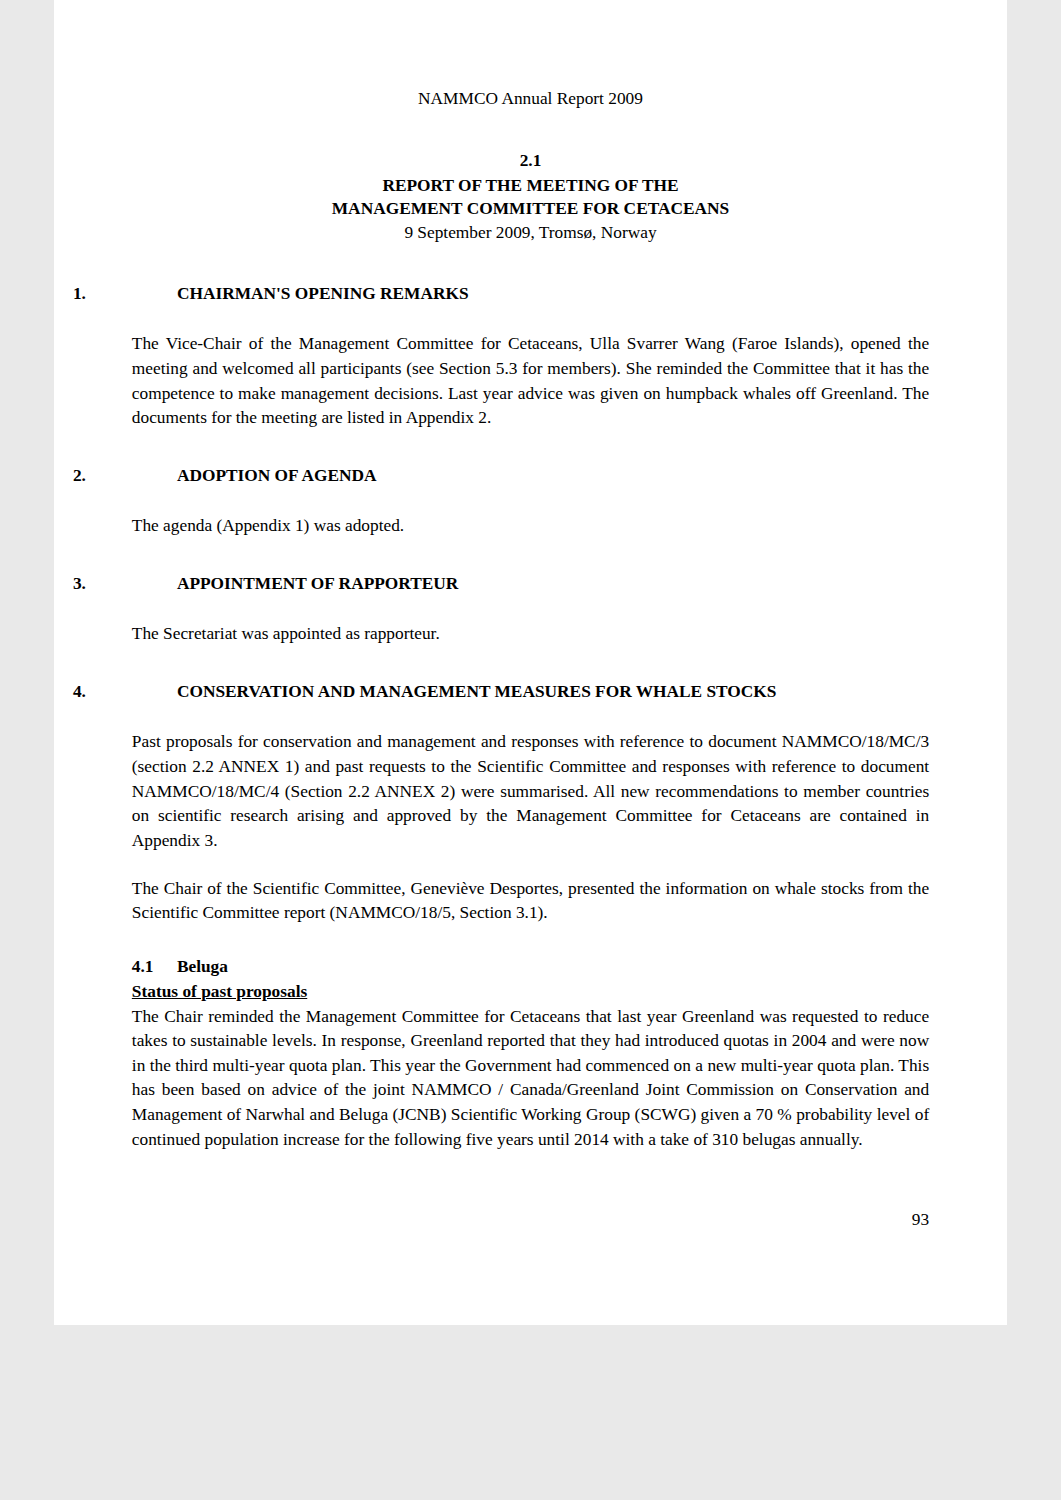NAMMCO Annual Report 2009
2.1
Report of the Meeting of the
Management Committee for Cetaceans
9 September 2009, Tromsø, Norway
1. CHAIRMAN'S OPENING REMARKS
The Vice-Chair of the Management Committee for Cetaceans, Ulla Svarrer Wang (Faroe Islands), opened the meeting and welcomed all participants (see Section 5.3 for members). She reminded the Committee that it has the competence to make management decisions. Last year advice was given on humpback whales off Greenland. The documents for the meeting are listed in Appendix 2.
2. ADOPTION OF AGENDA
The agenda (Appendix 1) was adopted.
3. APPOINTMENT OF RAPPORTEUR
The Secretariat was appointed as rapporteur.
4. CONSERVATION AND MANAGEMENT MEASURES FOR WHALE STOCKS
Past proposals for conservation and management and responses with reference to document NAMMCO/18/MC/3 (section 2.2 ANNEX 1) and past requests to the Scientific Committee and responses with reference to document NAMMCO/18/MC/4 (Section 2.2 ANNEX 2) were summarised. All new recommendations to member countries on scientific research arising and approved by the Management Committee for Cetaceans are contained in Appendix 3.
The Chair of the Scientific Committee, Geneviève Desportes, presented the information on whale stocks from the Scientific Committee report (NAMMCO/18/5, Section 3.1).
4.1 Beluga
Status of past proposals
The Chair reminded the Management Committee for Cetaceans that last year Greenland was requested to reduce takes to sustainable levels. In response, Greenland reported that they had introduced quotas in 2004 and were now in the third multi-year quota plan. This year the Government had commenced on a new multi-year quota plan. This has been based on advice of the joint NAMMCO / Canada/Greenland Joint Commission on Conservation and Management of Narwhal and Beluga (JCNB) Scientific Working Group (SCWG) given a 70 % probability level of continued population increase for the following five years until 2014 with a take of 310 belugas annually.
93